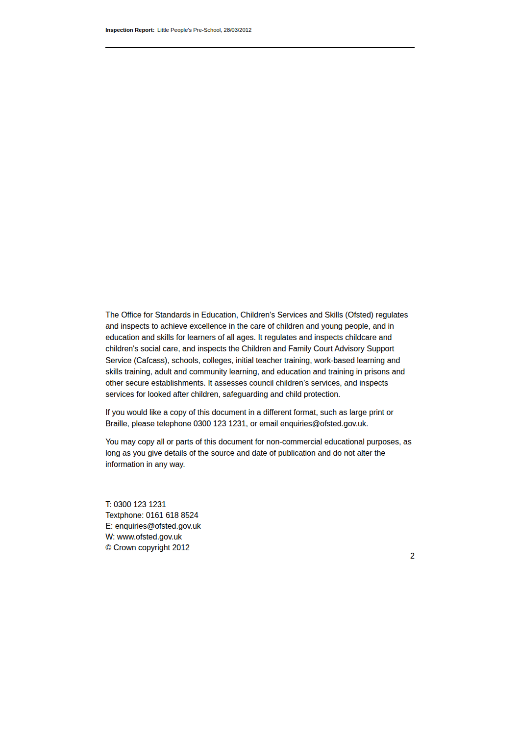Inspection Report: Little People's Pre-School, 28/03/2012
The Office for Standards in Education, Children's Services and Skills (Ofsted) regulates and inspects to achieve excellence in the care of children and young people, and in education and skills for learners of all ages. It regulates and inspects childcare and children's social care, and inspects the Children and Family Court Advisory Support Service (Cafcass), schools, colleges, initial teacher training, work-based learning and skills training, adult and community learning, and education and training in prisons and other secure establishments. It assesses council children’s services, and inspects services for looked after children, safeguarding and child protection.
If you would like a copy of this document in a different format, such as large print or Braille, please telephone 0300 123 1231, or email enquiries@ofsted.gov.uk.
You may copy all or parts of this document for non-commercial educational purposes, as long as you give details of the source and date of publication and do not alter the information in any way.
T: 0300 123 1231
Textphone: 0161 618 8524
E: enquiries@ofsted.gov.uk
W: www.ofsted.gov.uk
© Crown copyright 2012
2